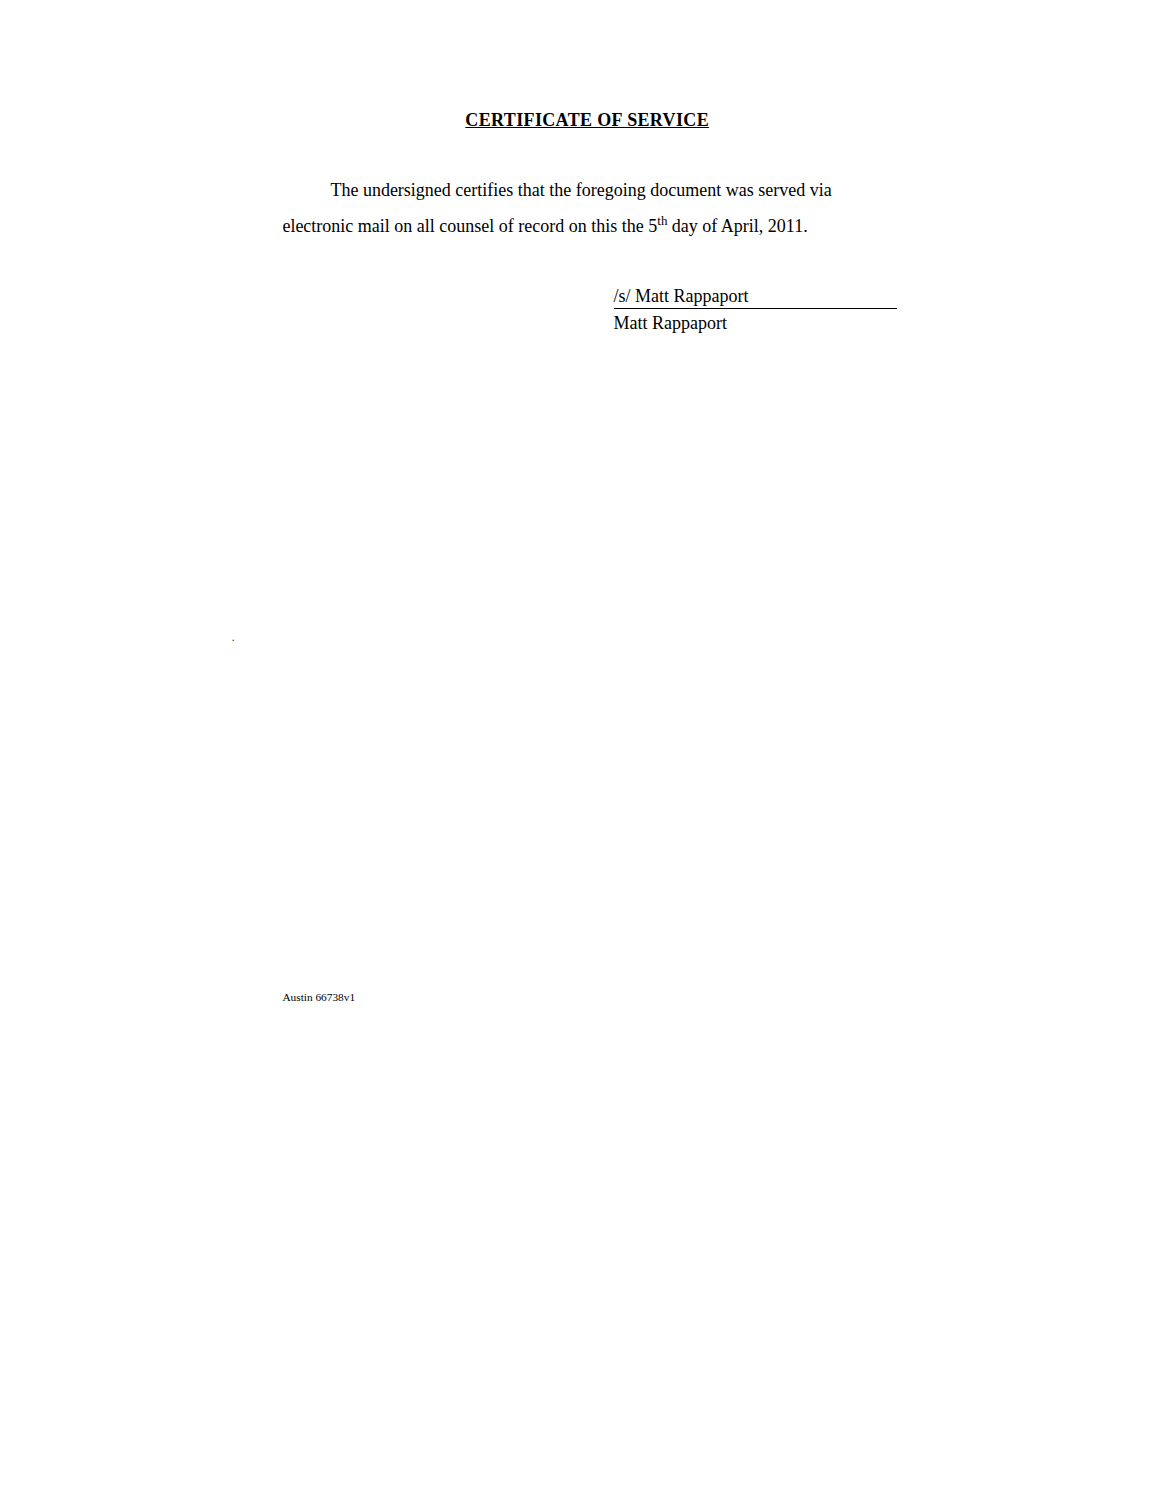CERTIFICATE OF SERVICE
The undersigned certifies that the foregoing document was served via electronic mail on all counsel of record on this the 5th day of April, 2011.
/s/ Matt Rappaport
Matt Rappaport
.
Austin 66738v1